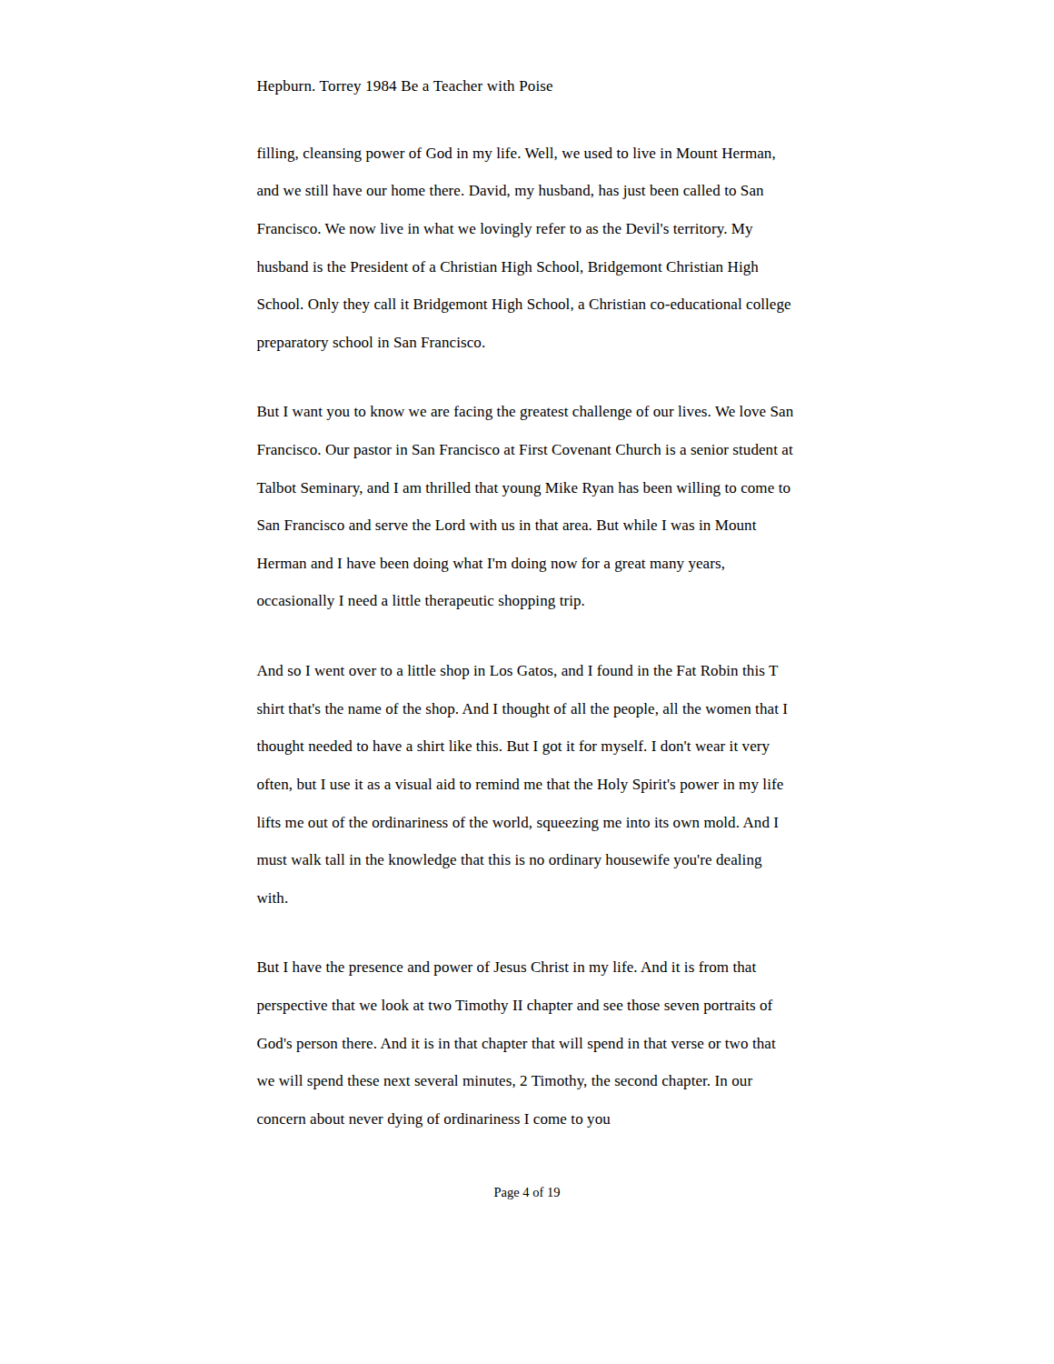Hepburn. Torrey 1984 Be a Teacher with Poise
filling, cleansing power of God in my life. Well, we used to live in Mount Herman, and we still have our home there. David, my husband, has just been called to San Francisco. We now live in what we lovingly refer to as the Devil's territory. My husband is the President of a Christian High School, Bridgemont Christian High School. Only they call it Bridgemont High School, a Christian co-educational college preparatory school in San Francisco.
But I want you to know we are facing the greatest challenge of our lives. We love San Francisco. Our pastor in San Francisco at First Covenant Church is a senior student at Talbot Seminary, and I am thrilled that young Mike Ryan has been willing to come to San Francisco and serve the Lord with us in that area. But while I was in Mount Herman and I have been doing what I'm doing now for a great many years, occasionally I need a little therapeutic shopping trip.
And so I went over to a little shop in Los Gatos, and I found in the Fat Robin this T shirt that's the name of the shop. And I thought of all the people, all the women that I thought needed to have a shirt like this. But I got it for myself. I don't wear it very often, but I use it as a visual aid to remind me that the Holy Spirit's power in my life lifts me out of the ordinariness of the world, squeezing me into its own mold. And I must walk tall in the knowledge that this is no ordinary housewife you're dealing with.
But I have the presence and power of Jesus Christ in my life. And it is from that perspective that we look at two Timothy II chapter and see those seven portraits of God's person there. And it is in that chapter that will spend in that verse or two that we will spend these next several minutes, 2 Timothy, the second chapter. In our concern about never dying of ordinariness I come to you
Page 4 of 19